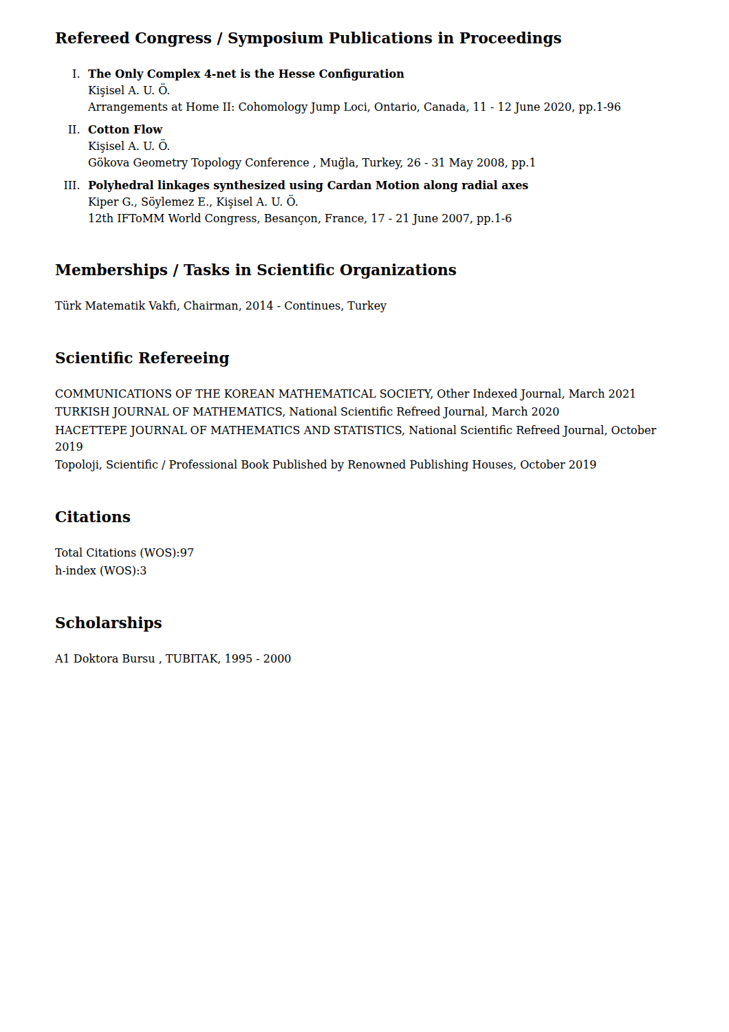Refereed Congress / Symposium Publications in Proceedings
The Only Complex 4-net is the Hesse Configuration Kişisel A. U. Ö. Arrangements at Home II: Cohomology Jump Loci, Ontario, Canada, 11 - 12 June 2020, pp.1-96
Cotton Flow Kişisel A. U. Ö. Gökova Geometry Topology Conference , Muğla, Turkey, 26 - 31 May 2008, pp.1
Polyhedral linkages synthesized using Cardan Motion along radial axes Kiper G., Söylemez E., Kişisel A. U. Ö. 12th IFToMM World Congress, Besançon, France, 17 - 21 June 2007, pp.1-6
Memberships / Tasks in Scientific Organizations
Türk Matematik Vakfı, Chairman, 2014 - Continues, Turkey
Scientific Refereeing
COMMUNICATIONS OF THE KOREAN MATHEMATICAL SOCIETY, Other Indexed Journal, March 2021
TURKISH JOURNAL OF MATHEMATICS, National Scientific Refreed Journal, March 2020
HACETTEPE JOURNAL OF MATHEMATICS AND STATISTICS, National Scientific Refreed Journal, October 2019
Topoloji, Scientific / Professional Book Published by Renowned Publishing Houses, October 2019
Citations
Total Citations (WOS):97
h-index (WOS):3
Scholarships
A1 Doktora Bursu , TUBITAK, 1995 - 2000